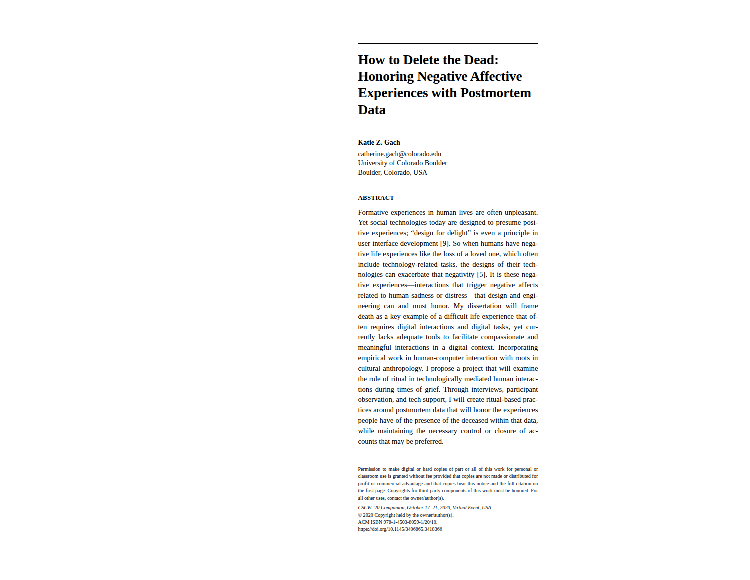How to Delete the Dead: Honoring Negative Affective Experiences with Postmortem Data
Katie Z. Gach
catherine.gach@colorado.edu
University of Colorado Boulder
Boulder, Colorado, USA
ABSTRACT
Formative experiences in human lives are often unpleasant. Yet social technologies today are designed to presume positive experiences; “design for delight” is even a principle in user interface development [9]. So when humans have negative life experiences like the loss of a loved one, which often include technology-related tasks, the designs of their technologies can exacerbate that negativity [5]. It is these negative experiences—interactions that trigger negative affects related to human sadness or distress—that design and engineering can and must honor. My dissertation will frame death as a key example of a difficult life experience that often requires digital interactions and digital tasks, yet currently lacks adequate tools to facilitate compassionate and meaningful interactions in a digital context. Incorporating empirical work in human-computer interaction with roots in cultural anthropology, I propose a project that will examine the role of ritual in technologically mediated human interactions during times of grief. Through interviews, participant observation, and tech support, I will create ritual-based practices around postmortem data that will honor the experiences people have of the presence of the deceased within that data, while maintaining the necessary control or closure of accounts that may be preferred.
Permission to make digital or hard copies of part or all of this work for personal or classroom use is granted without fee provided that copies are not made or distributed for profit or commercial advantage and that copies bear this notice and the full citation on the first page. Copyrights for third-party components of this work must be honored. For all other uses, contact the owner/author(s).
CSCW ’20 Companion, October 17–21, 2020, Virtual Event, USA
© 2020 Copyright held by the owner/author(s).
ACM ISBN 978-1-4503-8059-1/20/10.
https://doi.org/10.1145/3406865.3418366